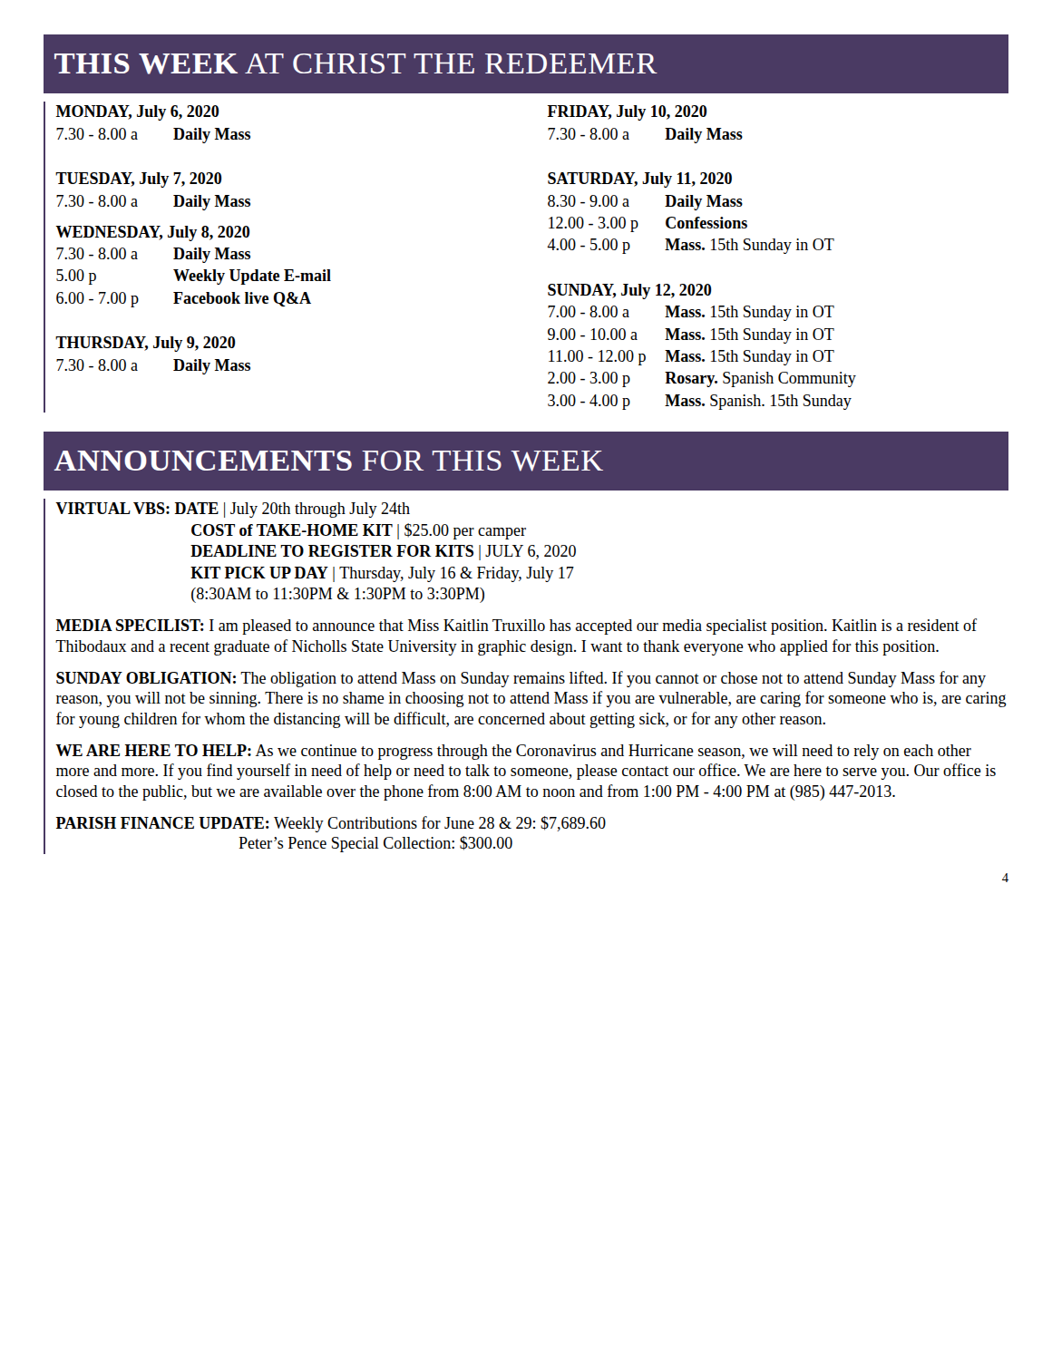THIS WEEK AT CHRIST THE REDEEMER
MONDAY, July 6, 2020
| 7.30 - 8.00 a | Daily Mass |
TUESDAY, July 7, 2020
| 7.30 - 8.00 a | Daily Mass |
WEDNESDAY, July 8, 2020
| 7.30 - 8.00 a | Daily Mass |
| 5.00 p | Weekly Update E-mail |
| 6.00 - 7.00 p | Facebook live Q&A |
THURSDAY, July 9, 2020
| 7.30 - 8.00 a | Daily Mass |
FRIDAY, July 10, 2020
| 7.30 - 8.00 a | Daily Mass |
SATURDAY, July 11, 2020
| 8.30 - 9.00 a | Daily Mass |
| 12.00 - 3.00 p | Confessions |
| 4.00 - 5.00 p | Mass. 15th Sunday in OT |
SUNDAY, July 12, 2020
| 7.00 - 8.00 a | Mass. 15th Sunday in OT |
| 9.00 - 10.00 a | Mass. 15th Sunday in OT |
| 11.00 - 12.00 p | Mass. 15th Sunday in OT |
| 2.00 - 3.00 p | Rosary. Spanish Community |
| 3.00 - 4.00 p | Mass. Spanish. 15th Sunday |
ANNOUNCEMENTS FOR THIS WEEK
VIRTUAL VBS: DATE | July 20th through July 24th
COST of TAKE-HOME KIT | $25.00 per camper
DEADLINE TO REGISTER FOR KITS | JULY 6, 2020
KIT PICK UP DAY | Thursday, July 16 & Friday, July 17
(8:30AM to 11:30PM & 1:30PM to 3:30PM)
MEDIA SPECILIST: I am pleased to announce that Miss Kaitlin Truxillo has accepted our media specialist position. Kaitlin is a resident of Thibodaux and a recent graduate of Nicholls State University in graphic design. I want to thank everyone who applied for this position.
SUNDAY OBLIGATION: The obligation to attend Mass on Sunday remains lifted. If you cannot or chose not to attend Sunday Mass for any reason, you will not be sinning. There is no shame in choosing not to attend Mass if you are vulnerable, are caring for someone who is, are caring for young children for whom the distancing will be difficult, are concerned about getting sick, or for any other reason.
WE ARE HERE TO HELP: As we continue to progress through the Coronavirus and Hurricane season, we will need to rely on each other more and more. If you find yourself in need of help or need to talk to someone, please contact our office. We are here to serve you. Our office is closed to the public, but we are available over the phone from 8:00 AM to noon and from 1:00 PM - 4:00 PM at (985) 447-2013.
PARISH FINANCE UPDATE: Weekly Contributions for June 28 & 29: $7,689.60
Peter’s Pence Special Collection: $300.00
4